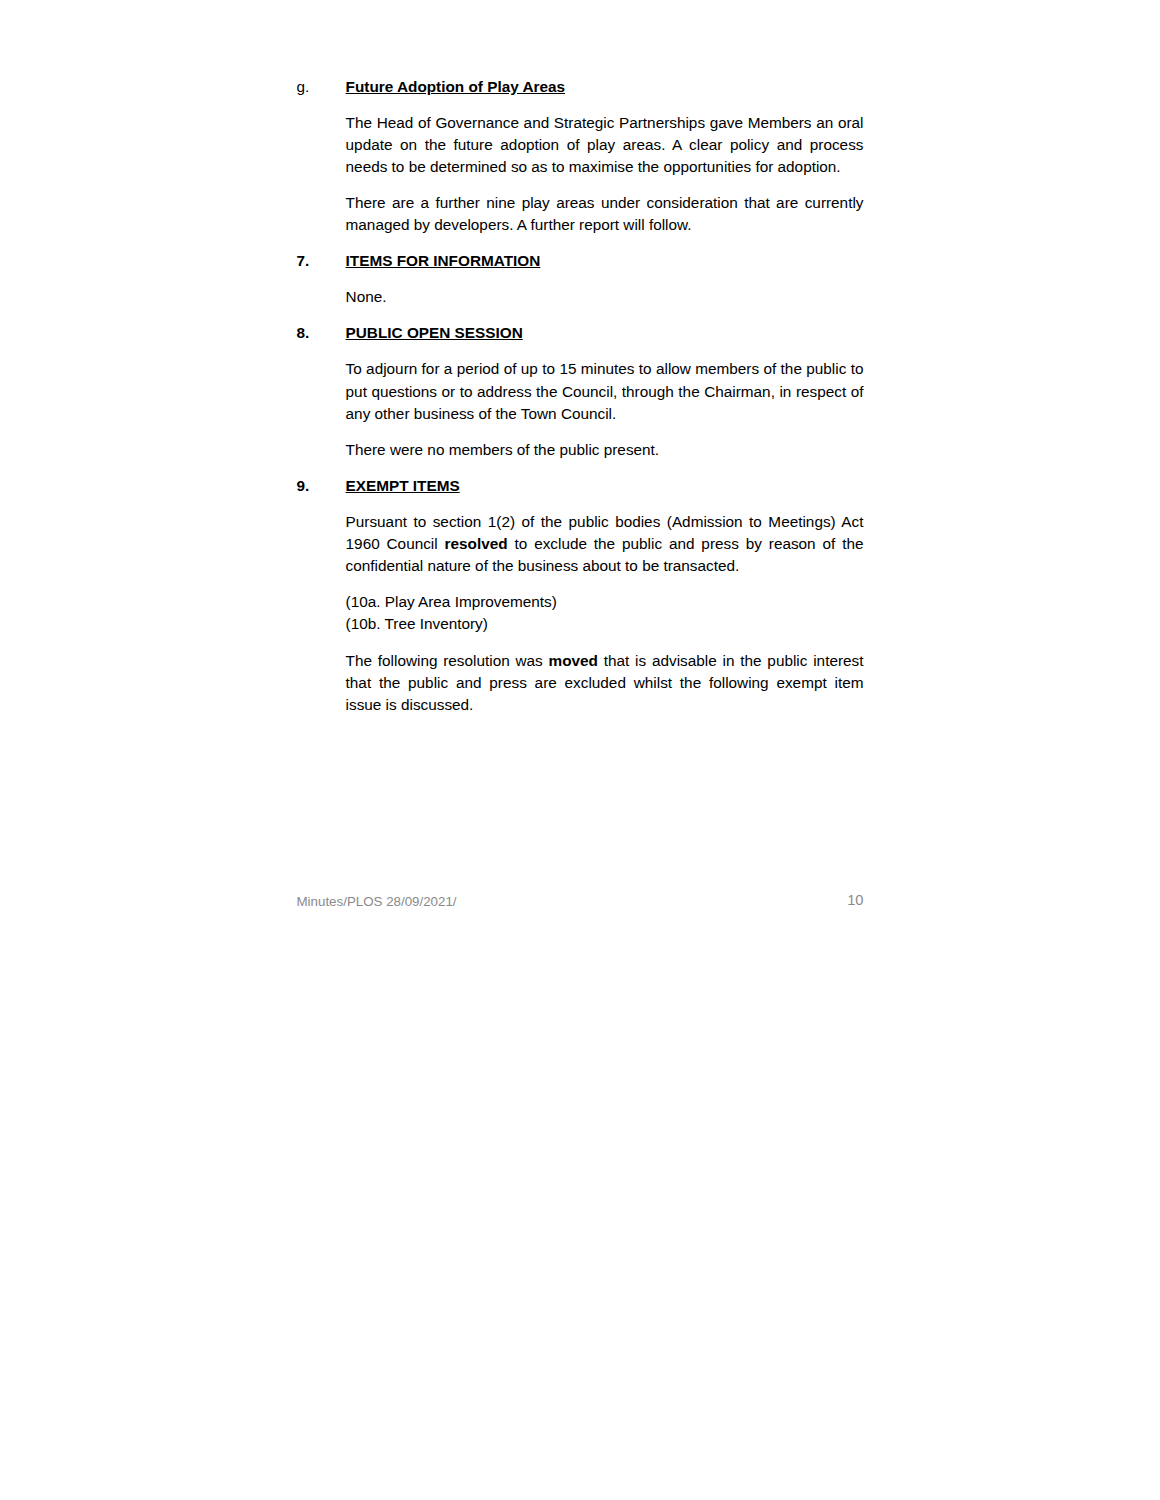g.
Future Adoption of Play Areas
The Head of Governance and Strategic Partnerships gave Members an oral update on the future adoption of play areas. A clear policy and process needs to be determined so as to maximise the opportunities for adoption.
There are a further nine play areas under consideration that are currently managed by developers. A further report will follow.
7.
ITEMS FOR INFORMATION
None.
8.
PUBLIC OPEN SESSION
To adjourn for a period of up to 15 minutes to allow members of the public to put questions or to address the Council, through the Chairman, in respect of any other business of the Town Council.
There were no members of the public present.
9.
EXEMPT ITEMS
Pursuant to section 1(2) of the public bodies (Admission to Meetings) Act 1960 Council resolved to exclude the public and press by reason of the confidential nature of the business about to be transacted.
(10a. Play Area Improvements)
(10b. Tree Inventory)
The following resolution was moved that is advisable in the public interest that the public and press are excluded whilst the following exempt item issue is discussed.
Minutes/PLOS 28/09/2021/
10